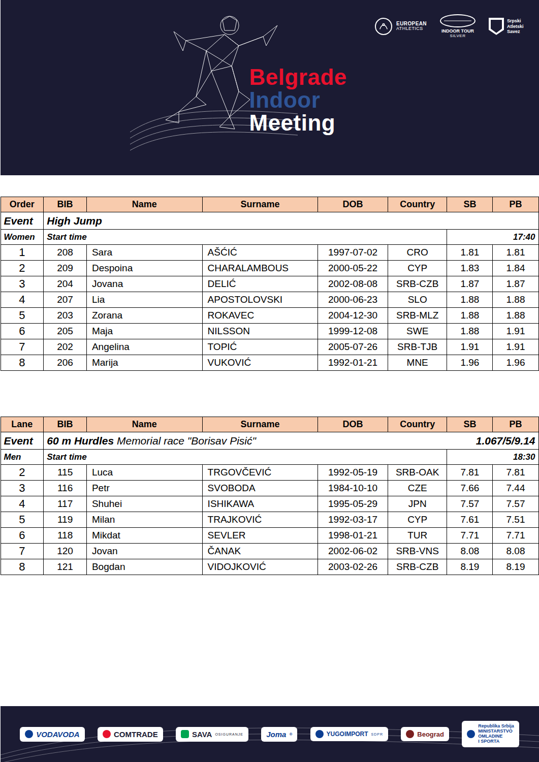Belgrade
Indoor
Meeting
EUROPEANATHLETICS
INDOOR TOUR
SILVER
Srpski
Atletski
Savez
| Event | High Jump |
| Women | Start time | 17:40 |
| Order | BIB | Name | Surname | DOB | Country | SB | PB |
| 1 | 208 | Sara | AŠĆIĆ | 1997-07-02 | CRO | 1.81 | 1.81 |
| 2 | 209 | Despoina | CHARALAMBOUS | 2000-05-22 | CYP | 1.83 | 1.84 |
| 3 | 204 | Jovana | DELIĆ | 2002-08-08 | SRB-CZB | 1.87 | 1.87 |
| 4 | 207 | Lia | APOSTOLOVSKI | 2000-06-23 | SLO | 1.88 | 1.88 |
| 5 | 203 | Zorana | ROKAVEC | 2004-12-30 | SRB-MLZ | 1.88 | 1.88 |
| 6 | 205 | Maja | NILSSON | 1999-12-08 | SWE | 1.88 | 1.91 |
| 7 | 202 | Angelina | TOPIĆ | 2005-07-26 | SRB-TJB | 1.91 | 1.91 |
| 8 | 206 | Marija | VUKOVIĆ | 1992-01-21 | MNE | 1.96 | 1.96 |
| Event | 60 m Hurdles Memorial race "Borisav Pisić" 1.067/5/9.14 |
| Men | Start time | 18:30 |
| Lane | BIB | Name | Surname | DOB | Country | SB | PB |
| 2 | 115 | Luca | TRGOVČEVIĆ | 1992-05-19 | SRB-OAK | 7.81 | 7.81 |
| 3 | 116 | Petr | SVOBODA | 1984-10-10 | CZE | 7.66 | 7.44 |
| 4 | 117 | Shuhei | ISHIKAWA | 1995-05-29 | JPN | 7.57 | 7.57 |
| 5 | 119 | Milan | TRAJKOVIĆ | 1992-03-17 | CYP | 7.61 | 7.51 |
| 6 | 118 | Mikdat | SEVLER | 1998-01-21 | TUR | 7.71 | 7.71 |
| 7 | 120 | Jovan | ČANAK | 2002-06-02 | SRB-VNS | 8.08 | 8.08 |
| 8 | 121 | Bogdan | VIDOJKOVIĆ | 2003-02-26 | SRB-CZB | 8.19 | 8.19 |
VODAVODA
COMTRADE
SAVAOSIGURANJE
Joma®
YUGOIMPORTSDPR
Beograd
Republika Srbija
MINISTARSTVO
OMLADINE
I SPORTA